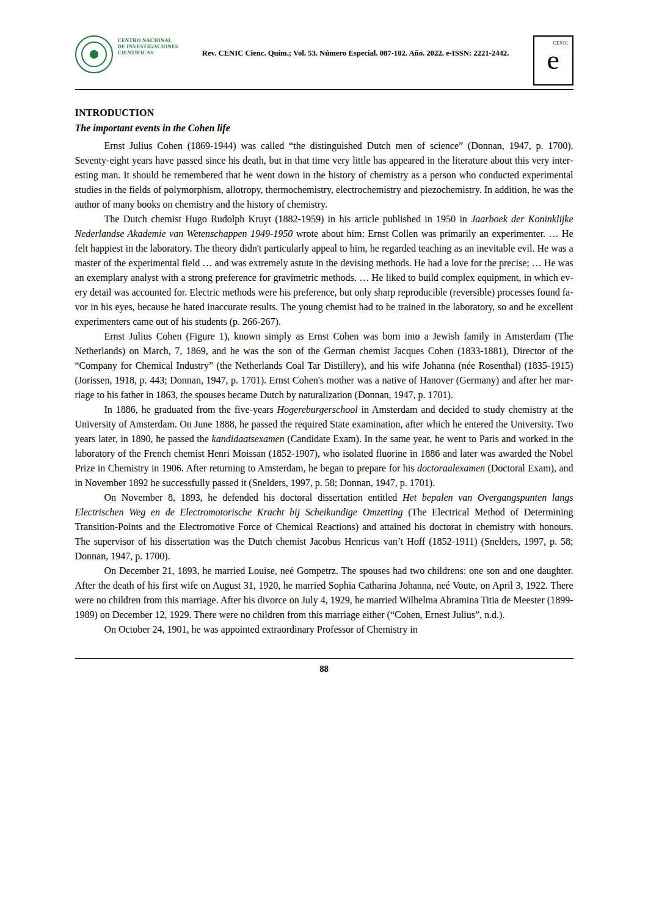Centro Nacional
de Investigaciones
Científicas
Rev. CENIC Cienc. Quím.; Vol. 53. Número Especial. 087-102. Año. 2022. e-ISSN: 2221-2442.
CENIC e
INTRODUCTION
The important events in the Cohen life
Ernst Julius Cohen (1869-1944) was called “the distinguished Dutch men of science” (Donnan, 1947, p. 1700). Seventy-eight years have passed since his death, but in that time very little has appeared in the literature about this very interesting man. It should be remembered that he went down in the history of chemistry as a person who conducted experimental studies in the fields of polymorphism, allotropy, thermochemistry, electrochemistry and piezochemistry. In addition, he was the author of many books on chemistry and the history of chemistry.
The Dutch chemist Hugo Rudolph Kruyt (1882-1959) in his article published in 1950 in Jaarboek der Koninklijke Nederlandse Akademie van Wetenschappen 1949-1950 wrote about him: Ernst Collen was primarily an experimenter. … He felt happiest in the laboratory. The theory didn't particularly appeal to him, he regarded teaching as an inevitable evil. He was a master of the experimental field … and was extremely astute in the devising methods. He had a love for the precise; … He was an exemplary analyst with a strong preference for gravimetric methods. … He liked to build complex equipment, in which every detail was accounted for. Electric methods were his preference, but only sharp reproducible (reversible) processes found favor in his eyes, because he hated inaccurate results. The young chemist had to be trained in the laboratory, so and he excellent experimenters came out of his students (p. 266-267).
Ernst Julius Cohen (Figure 1), known simply as Ernst Cohen was born into a Jewish family in Amsterdam (The Netherlands) on March, 7, 1869, and he was the son of the German chemist Jacques Cohen (1833-1881), Director of the “Company for Chemical Industry” (the Netherlands Coal Tar Distillery), and his wife Johanna (née Rosenthal) (1835-1915) (Jorissen, 1918, p. 443; Donnan, 1947, p. 1701). Ernst Cohen's mother was a native of Hanover (Germany) and after her marriage to his father in 1863, the spouses became Dutch by naturalization (Donnan, 1947, p. 1701).
In 1886, he graduated from the five-years Hogereburgerschool in Amsterdam and decided to study chemistry at the University of Amsterdam. On June 1888, he passed the required State examination, after which he entered the University. Two years later, in 1890, he passed the kandidaatsexamen (Candidate Exam). In the same year, he went to Paris and worked in the laboratory of the French chemist Henri Moissan (1852-1907), who isolated fluorine in 1886 and later was awarded the Nobel Prize in Chemistry in 1906. After returning to Amsterdam, he began to prepare for his doctoraalexamen (Doctoral Exam), and in November 1892 he successfully passed it (Snelders, 1997, p. 58; Donnan, 1947, p. 1701).
On November 8, 1893, he defended his doctoral dissertation entitled Het bepalen van Overgangspunten langs Electrischen Weg en de Electromotorische Kracht bij Scheikundige Omzetting (The Electrical Method of Determining Transition-Points and the Electromotive Force of Chemical Reactions) and attained his doctorat in chemistry with honours. The supervisor of his dissertation was the Dutch chemist Jacobus Henricus van’t Hoff (1852-1911) (Snelders, 1997, p. 58; Donnan, 1947, p. 1700).
On December 21, 1893, he married Louise, neé Gompetrz. The spouses had two childrens: one son and one daughter. After the death of his first wife on August 31, 1920, he married Sophia Catharina Johanna, neé Voute, on April 3, 1922. There were no children from this marriage. After his divorce on July 4, 1929, he married Wilhelma Abramina Titia de Meester (1899-1989) on December 12, 1929. There were no children from this marriage either (“Cohen, Ernest Julius”, n.d.).
On October 24, 1901, he was appointed extraordinary Professor of Chemistry in
88